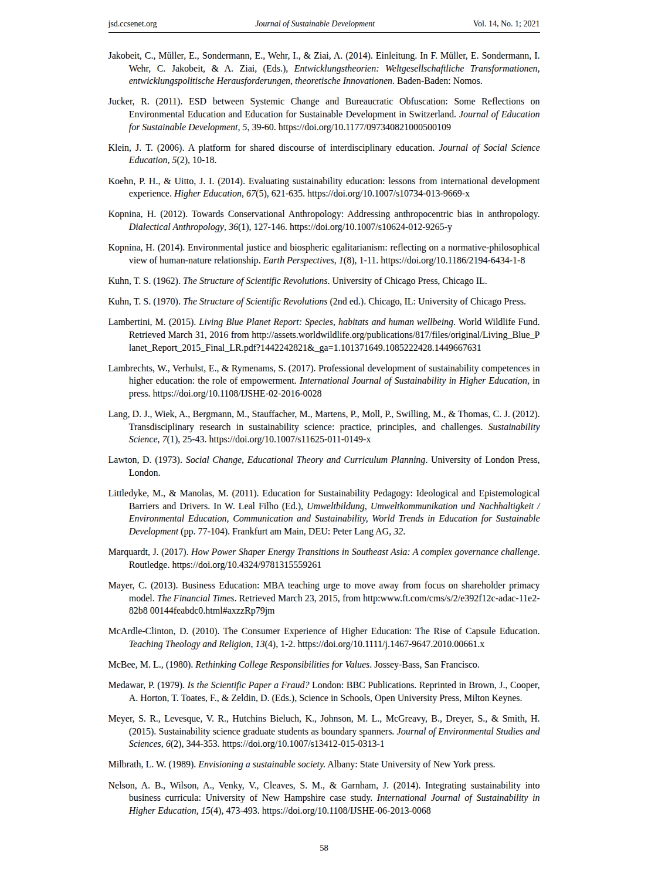jsd.ccsenet.org Journal of Sustainable Development Vol. 14, No. 1; 2021
References
Jakobeit, C., Müller, E., Sondermann, E., Wehr, I., & Ziai, A. (2014). Einleitung. In F. Müller, E. Sondermann, I. Wehr, C. Jakobeit, & A. Ziai, (Eds.), Entwicklungstheorien: Weltgesellschaftliche Transformationen, entwicklungspolitische Herausforderungen, theoretische Innovationen. Baden-Baden: Nomos.
Jucker, R. (2011). ESD between Systemic Change and Bureaucratic Obfuscation: Some Reflections on Environmental Education and Education for Sustainable Development in Switzerland. Journal of Education for Sustainable Development, 5, 39-60. https://doi.org/10.1177/097340821000500109
Klein, J. T. (2006). A platform for shared discourse of interdisciplinary education. Journal of Social Science Education, 5(2), 10-18.
Koehn, P. H., & Uitto, J. I. (2014). Evaluating sustainability education: lessons from international development experience. Higher Education, 67(5), 621-635. https://doi.org/10.1007/s10734-013-9669-x
Kopnina, H. (2012). Towards Conservational Anthropology: Addressing anthropocentric bias in anthropology. Dialectical Anthropology, 36(1), 127-146. https://doi.org/10.1007/s10624-012-9265-y
Kopnina, H. (2014). Environmental justice and biospheric egalitarianism: reflecting on a normative-philosophical view of human-nature relationship. Earth Perspectives, 1(8), 1-11. https://doi.org/10.1186/2194-6434-1-8
Kuhn, T. S. (1962). The Structure of Scientific Revolutions. University of Chicago Press, Chicago IL.
Kuhn, T. S. (1970). The Structure of Scientific Revolutions (2nd ed.). Chicago, IL: University of Chicago Press.
Lambertini, M. (2015). Living Blue Planet Report: Species, habitats and human wellbeing. World Wildlife Fund. Retrieved March 31, 2016 from http://assets.worldwildlife.org/publications/817/files/original/Living_Blue_Planet_Report_2015_Final_LR.pdf?1442242821&_ga=1.101371649.1085222428.1449667631
Lambrechts, W., Verhulst, E., & Rymenams, S. (2017). Professional development of sustainability competences in higher education: the role of empowerment. International Journal of Sustainability in Higher Education, in press. https://doi.org/10.1108/IJSHE-02-2016-0028
Lang, D. J., Wiek, A., Bergmann, M., Stauffacher, M., Martens, P., Moll, P., Swilling, M., & Thomas, C. J. (2012). Transdisciplinary research in sustainability science: practice, principles, and challenges. Sustainability Science, 7(1), 25-43. https://doi.org/10.1007/s11625-011-0149-x
Lawton, D. (1973). Social Change, Educational Theory and Curriculum Planning. University of London Press, London.
Littledyke, M., & Manolas, M. (2011). Education for Sustainability Pedagogy: Ideological and Epistemological Barriers and Drivers. In W. Leal Filho (Ed.), Umweltbildung, Umweltkommunikation und Nachhaltigkeit / Environmental Education, Communication and Sustainability, World Trends in Education for Sustainable Development (pp. 77-104). Frankfurt am Main, DEU: Peter Lang AG, 32.
Marquardt, J. (2017). How Power Shaper Energy Transitions in Southeast Asia: A complex governance challenge. Routledge. https://doi.org/10.4324/9781315559261
Mayer, C. (2013). Business Education: MBA teaching urge to move away from focus on shareholder primacy model. The Financial Times. Retrieved March 23, 2015, from http:www.ft.com/cms/s/2/e392f12c-adac-11e2-82b8 00144feabdc0.html#axzzRp79jm
McArdle-Clinton, D. (2010). The Consumer Experience of Higher Education: The Rise of Capsule Education. Teaching Theology and Religion, 13(4), 1-2. https://doi.org/10.1111/j.1467-9647.2010.00661.x
McBee, M. L., (1980). Rethinking College Responsibilities for Values. Jossey-Bass, San Francisco.
Medawar, P. (1979). Is the Scientific Paper a Fraud? London: BBC Publications. Reprinted in Brown, J., Cooper, A. Horton, T. Toates, F., & Zeldin, D. (Eds.), Science in Schools, Open University Press, Milton Keynes.
Meyer, S. R., Levesque, V. R., Hutchins Bieluch, K., Johnson, M. L., McGreavy, B., Dreyer, S., & Smith, H. (2015). Sustainability science graduate students as boundary spanners. Journal of Environmental Studies and Sciences, 6(2), 344-353. https://doi.org/10.1007/s13412-015-0313-1
Milbrath, L. W. (1989). Envisioning a sustainable society. Albany: State University of New York press.
Nelson, A. B., Wilson, A., Venky, V., Cleaves, S. M., & Garnham, J. (2014). Integrating sustainability into business curricula: University of New Hampshire case study. International Journal of Sustainability in Higher Education, 15(4), 473-493. https://doi.org/10.1108/IJSHE-06-2013-0068
58